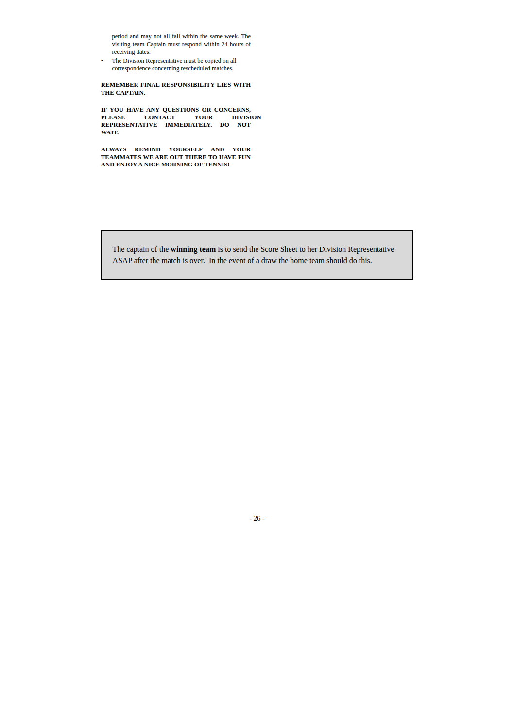period and may not all fall within the same week. The visiting team Captain must respond within 24 hours of receiving dates.
The Division Representative must be copied on all correspondence concerning rescheduled matches.
REMEMBER FINAL RESPONSIBILITY LIES WITH THE CAPTAIN.
IF YOU HAVE ANY QUESTIONS OR CONCERNS, PLEASE CONTACT YOUR DIVISION REPRESENTATIVE IMMEDIATELY. DO NOT WAIT.
ALWAYS REMIND YOURSELF AND YOUR TEAMMATES WE ARE OUT THERE TO HAVE FUN AND ENJOY A NICE MORNING OF TENNIS!
The captain of the winning team is to send the Score Sheet to her Division Representative ASAP after the match is over. In the event of a draw the home team should do this.
- 26 -